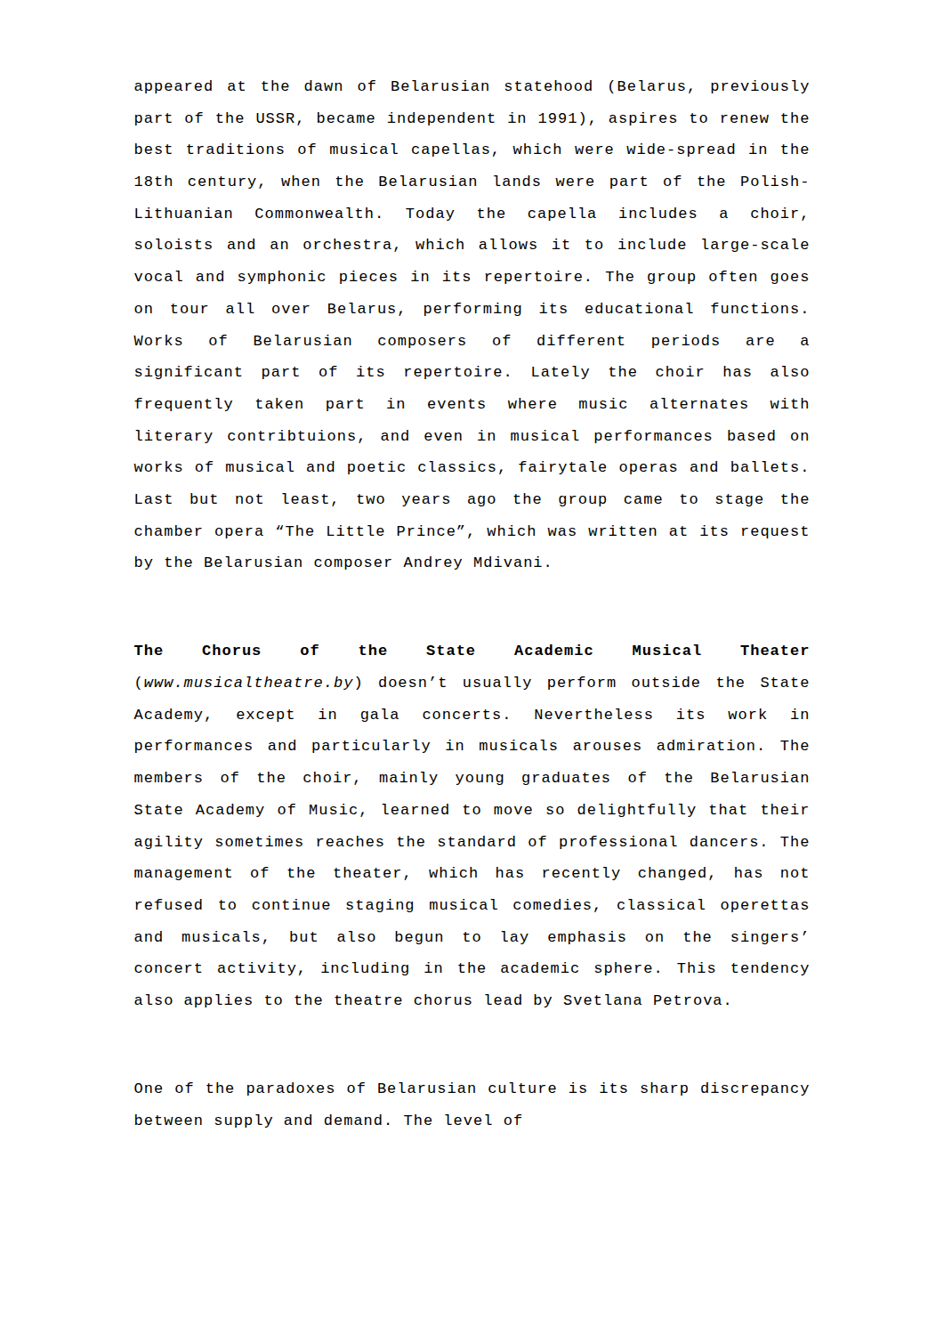appeared at the dawn of Belarusian statehood (Belarus, previously part of the USSR, became independent in 1991), aspires to renew the best traditions of musical capellas, which were wide-spread in the 18th century, when the Belarusian lands were part of the Polish-Lithuanian Commonwealth. Today the capella includes a choir, soloists and an orchestra, which allows it to include large-scale vocal and symphonic pieces in its repertoire. The group often goes on tour all over Belarus, performing its educational functions. Works of Belarusian composers of different periods are a significant part of its repertoire. Lately the choir has also frequently taken part in events where music alternates with literary contribtuions, and even in musical performances based on works of musical and poetic classics, fairytale operas and ballets. Last but not least, two years ago the group came to stage the chamber opera “The Little Prince”, which was written at its request by the Belarusian composer Andrey Mdivani.
The Chorus of the State Academic Musical Theater (www.musicaltheatre.by) doesn’t usually perform outside the State Academy, except in gala concerts. Nevertheless its work in performances and particularly in musicals arouses admiration. The members of the choir, mainly young graduates of the Belarusian State Academy of Music, learned to move so delightfully that their agility sometimes reaches the standard of professional dancers. The management of the theater, which has recently changed, has not refused to continue staging musical comedies, classical operettas and musicals, but also begun to lay emphasis on the singers’ concert activity, including in the academic sphere. This tendency also applies to the theatre chorus lead by Svetlana Petrova.
One of the paradoxes of Belarusian culture is its sharp discrepancy between supply and demand. The level of